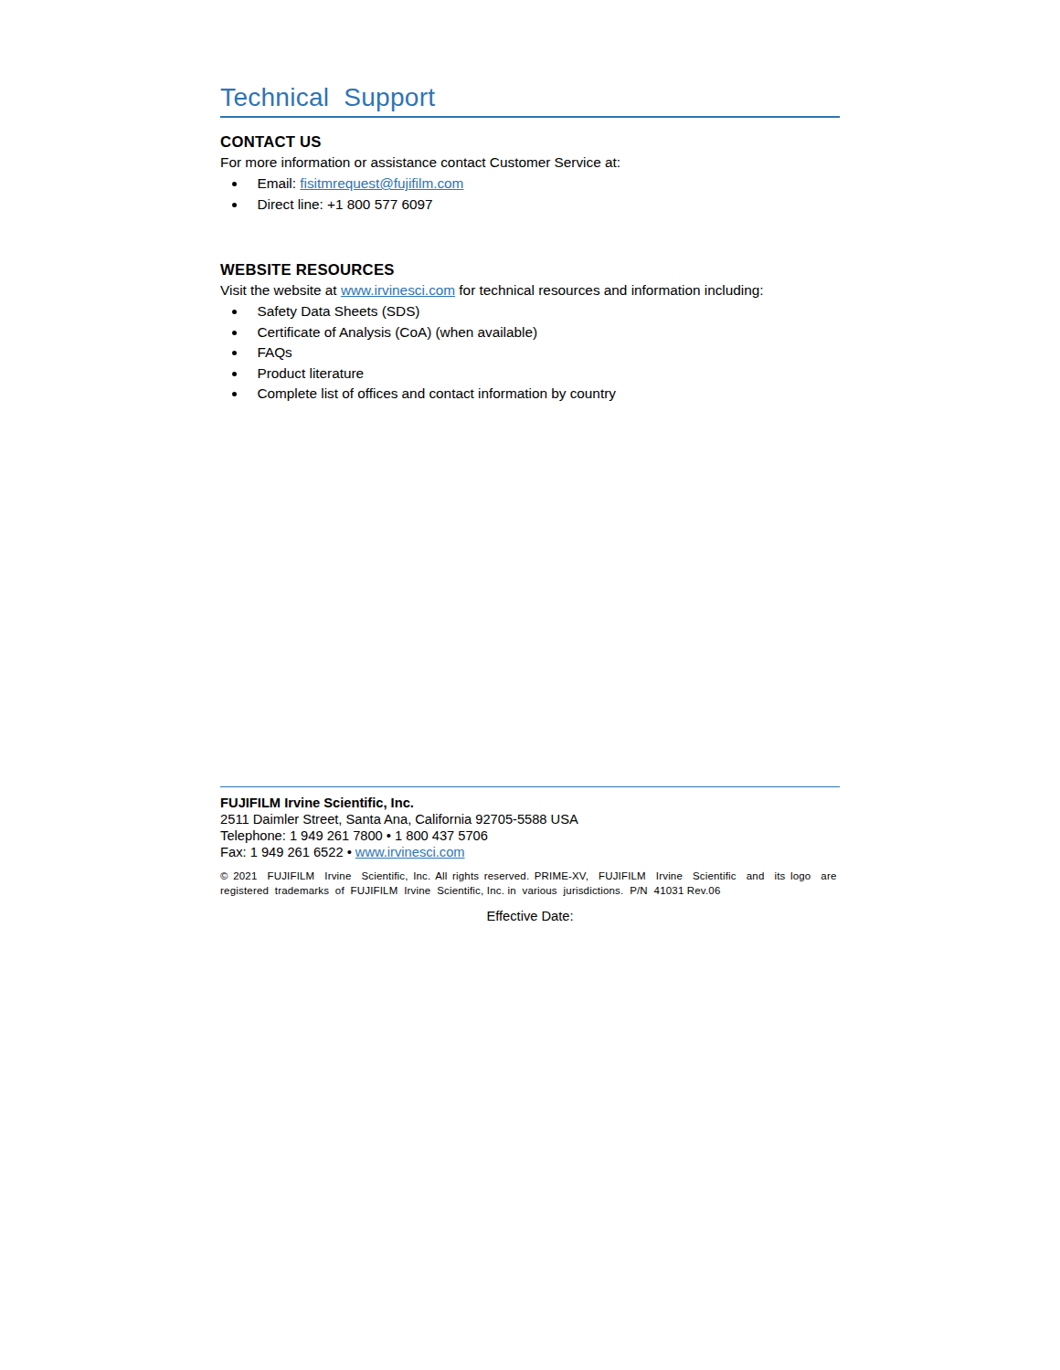Technical Support
CONTACT US
For more information or assistance contact Customer Service at:
Email: fisitmrequest@fujifilm.com
Direct line: +1 800 577 6097
WEBSITE RESOURCES
Visit the website at www.irvinesci.com for technical resources and information including:
Safety Data Sheets (SDS)
Certificate of Analysis (CoA) (when available)
FAQs
Product literature
Complete list of offices and contact information by country
FUJIFILM Irvine Scientific, Inc.
2511 Daimler Street, Santa Ana, California 92705-5588 USA
Telephone: 1 949 261 7800 • 1 800 437 5706
Fax: 1 949 261 6522 • www.irvinesci.com
© 2021 FUJIFILM Irvine Scientific, Inc. All rights reserved. PRIME-XV, FUJIFILM Irvine Scientific and its logo are registered trademarks of FUJIFILM Irvine Scientific, Inc. in various jurisdictions. P/N 41031 Rev.06
Effective Date: